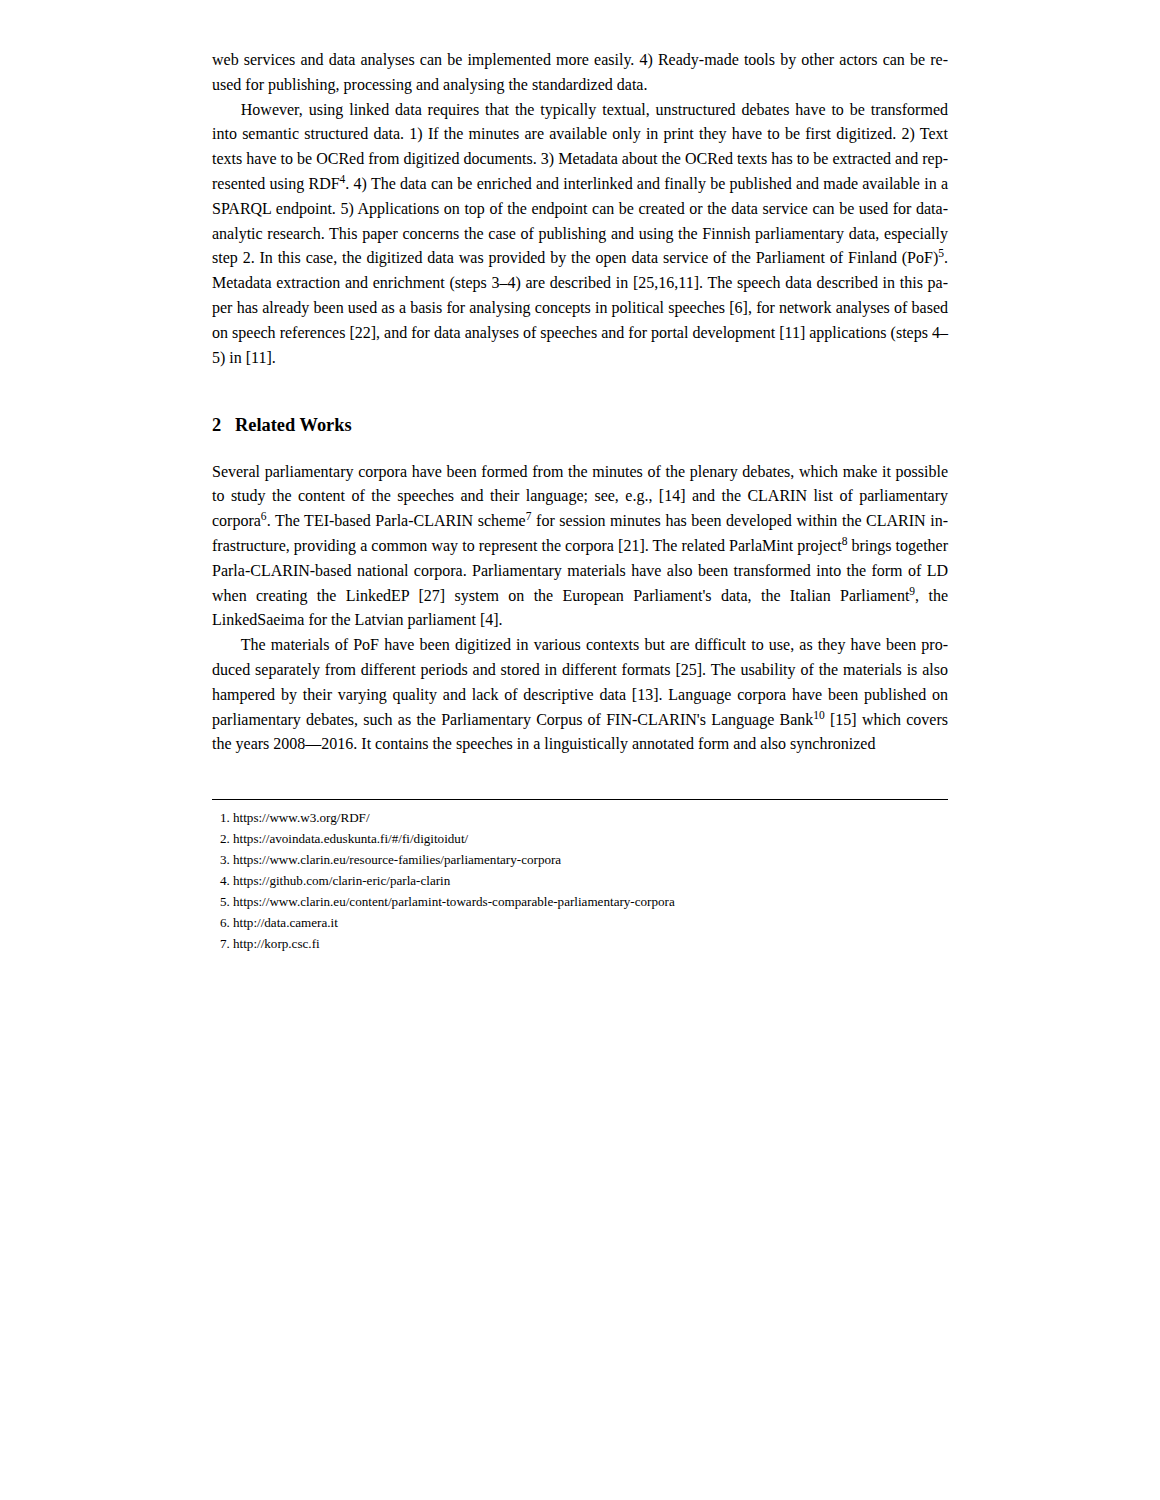web services and data analyses can be implemented more easily. 4) Ready-made tools by other actors can be re-used for publishing, processing and analysing the standardized data.
However, using linked data requires that the typically textual, unstructured debates have to be transformed into semantic structured data. 1) If the minutes are available only in print they have to be first digitized. 2) Text texts have to be OCRed from digitized documents. 3) Metadata about the OCRed texts has to be extracted and represented using RDF4. 4) The data can be enriched and interlinked and finally be published and made available in a SPARQL endpoint. 5) Applications on top of the endpoint can be created or the data service can be used for data-analytic research. This paper concerns the case of publishing and using the Finnish parliamentary data, especially step 2. In this case, the digitized data was provided by the open data service of the Parliament of Finland (PoF)5. Metadata extraction and enrichment (steps 3–4) are described in [25,16,11]. The speech data described in this paper has already been used as a basis for analysing concepts in political speeches [6], for network analyses of based on speech references [22], and for data analyses of speeches and for portal development [11] applications (steps 4–5) in [11].
2 Related Works
Several parliamentary corpora have been formed from the minutes of the plenary debates, which make it possible to study the content of the speeches and their language; see, e.g., [14] and the CLARIN list of parliamentary corpora6. The TEI-based Parla-CLARIN scheme7 for session minutes has been developed within the CLARIN infrastructure, providing a common way to represent the corpora [21]. The related ParlaMint project8 brings together Parla-CLARIN-based national corpora. Parliamentary materials have also been transformed into the form of LD when creating the LinkedEP [27] system on the European Parliament's data, the Italian Parliament9, the LinkedSaeima for the Latvian parliament [4].
The materials of PoF have been digitized in various contexts but are difficult to use, as they have been produced separately from different periods and stored in different formats [25]. The usability of the materials is also hampered by their varying quality and lack of descriptive data [13]. Language corpora have been published on parliamentary debates, such as the Parliamentary Corpus of FIN-CLARIN's Language Bank10 [15] which covers the years 2008—2016. It contains the speeches in a linguistically annotated form and also synchronized
https://www.w3.org/RDF/
https://avoindata.eduskunta.fi/#/fi/digitoidut/
https://www.clarin.eu/resource-families/parliamentary-corpora
https://github.com/clarin-eric/parla-clarin
https://www.clarin.eu/content/parlamint-towards-comparable-parliamentary-corpora
http://data.camera.it
http://korp.csc.fi